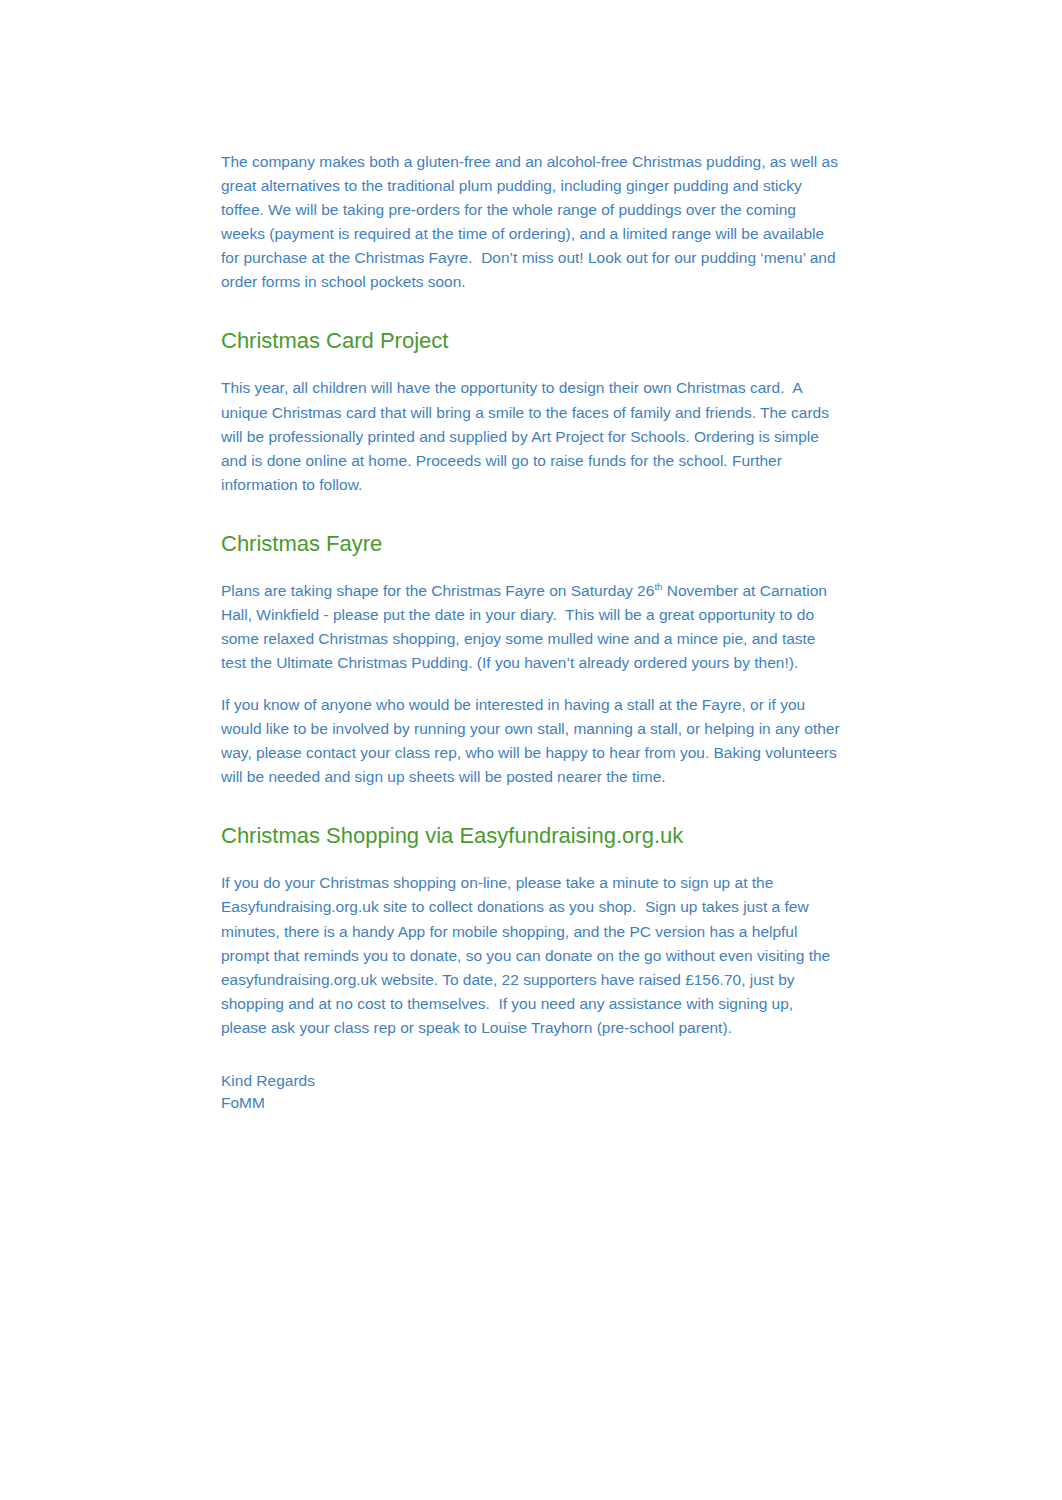The company makes both a gluten-free and an alcohol-free Christmas pudding, as well as great alternatives to the traditional plum pudding, including ginger pudding and sticky toffee. We will be taking pre-orders for the whole range of puddings over the coming weeks (payment is required at the time of ordering), and a limited range will be available for purchase at the Christmas Fayre. Don’t miss out! Look out for our pudding ‘menu’ and order forms in school pockets soon.
Christmas Card Project
This year, all children will have the opportunity to design their own Christmas card. A unique Christmas card that will bring a smile to the faces of family and friends. The cards will be professionally printed and supplied by Art Project for Schools. Ordering is simple and is done online at home. Proceeds will go to raise funds for the school. Further information to follow.
Christmas Fayre
Plans are taking shape for the Christmas Fayre on Saturday 26th November at Carnation Hall, Winkfield - please put the date in your diary. This will be a great opportunity to do some relaxed Christmas shopping, enjoy some mulled wine and a mince pie, and taste test the Ultimate Christmas Pudding. (If you haven’t already ordered yours by then!).
If you know of anyone who would be interested in having a stall at the Fayre, or if you would like to be involved by running your own stall, manning a stall, or helping in any other way, please contact your class rep, who will be happy to hear from you. Baking volunteers will be needed and sign up sheets will be posted nearer the time.
Christmas Shopping via Easyfundraising.org.uk
If you do your Christmas shopping on-line, please take a minute to sign up at the Easyfundraising.org.uk site to collect donations as you shop. Sign up takes just a few minutes, there is a handy App for mobile shopping, and the PC version has a helpful prompt that reminds you to donate, so you can donate on the go without even visiting the easyfundraising.org.uk website. To date, 22 supporters have raised £156.70, just by shopping and at no cost to themselves. If you need any assistance with signing up, please ask your class rep or speak to Louise Trayhorn (pre-school parent).
Kind Regards
FoMM